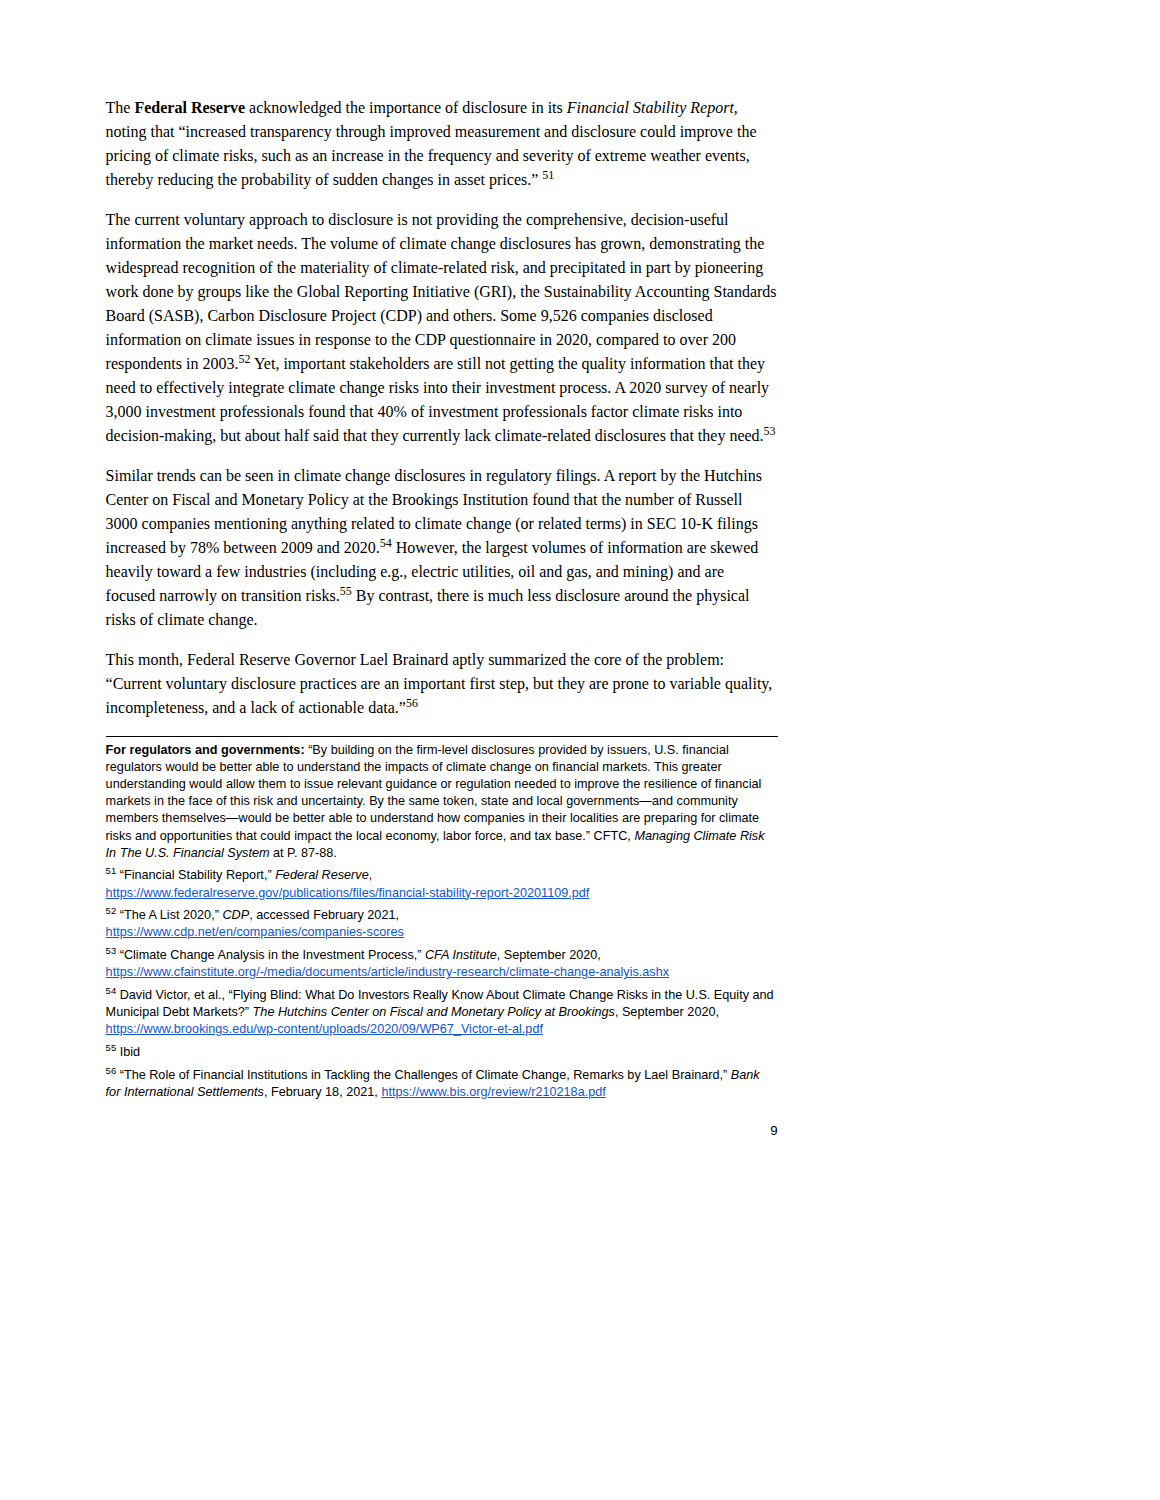The Federal Reserve acknowledged the importance of disclosure in its Financial Stability Report, noting that “increased transparency through improved measurement and disclosure could improve the pricing of climate risks, such as an increase in the frequency and severity of extreme weather events, thereby reducing the probability of sudden changes in asset prices.” 51
The current voluntary approach to disclosure is not providing the comprehensive, decision-useful information the market needs. The volume of climate change disclosures has grown, demonstrating the widespread recognition of the materiality of climate-related risk, and precipitated in part by pioneering work done by groups like the Global Reporting Initiative (GRI), the Sustainability Accounting Standards Board (SASB), Carbon Disclosure Project (CDP) and others. Some 9,526 companies disclosed information on climate issues in response to the CDP questionnaire in 2020, compared to over 200 respondents in 2003.52 Yet, important stakeholders are still not getting the quality information that they need to effectively integrate climate change risks into their investment process. A 2020 survey of nearly 3,000 investment professionals found that 40% of investment professionals factor climate risks into decision-making, but about half said that they currently lack climate-related disclosures that they need.53
Similar trends can be seen in climate change disclosures in regulatory filings. A report by the Hutchins Center on Fiscal and Monetary Policy at the Brookings Institution found that the number of Russell 3000 companies mentioning anything related to climate change (or related terms) in SEC 10-K filings increased by 78% between 2009 and 2020.54 However, the largest volumes of information are skewed heavily toward a few industries (including e.g., electric utilities, oil and gas, and mining) and are focused narrowly on transition risks.55 By contrast, there is much less disclosure around the physical risks of climate change.
This month, Federal Reserve Governor Lael Brainard aptly summarized the core of the problem: “Current voluntary disclosure practices are an important first step, but they are prone to variable quality, incompleteness, and a lack of actionable data.”56
For regulators and governments: “By building on the firm-level disclosures provided by issuers, U.S. financial regulators would be better able to understand the impacts of climate change on financial markets. This greater understanding would allow them to issue relevant guidance or regulation needed to improve the resilience of financial markets in the face of this risk and uncertainty. By the same token, state and local governments—and community members themselves—would be better able to understand how companies in their localities are preparing for climate risks and opportunities that could impact the local economy, labor force, and tax base.” CFTC, Managing Climate Risk In The U.S. Financial System at P. 87-88.
51 “Financial Stability Report,” Federal Reserve,
https://www.federalreserve.gov/publications/files/financial-stability-report-20201109.pdf
52 “The A List 2020,” CDP, accessed February 2021,
https://www.cdp.net/en/companies/companies-scores
53 “Climate Change Analysis in the Investment Process,” CFA Institute, September 2020,
https://www.cfainstitute.org/-/media/documents/article/industry-research/climate-change-analyis.ashx
54 David Victor, et al., “Flying Blind: What Do Investors Really Know About Climate Change Risks in the U.S. Equity and Municipal Debt Markets?” The Hutchins Center on Fiscal and Monetary Policy at Brookings, September 2020,
https://www.brookings.edu/wp-content/uploads/2020/09/WP67_Victor-et-al.pdf
55 Ibid
56 “The Role of Financial Institutions in Tackling the Challenges of Climate Change, Remarks by Lael Brainard,” Bank for International Settlements, February 18, 2021, https://www.bis.org/review/r210218a.pdf
9